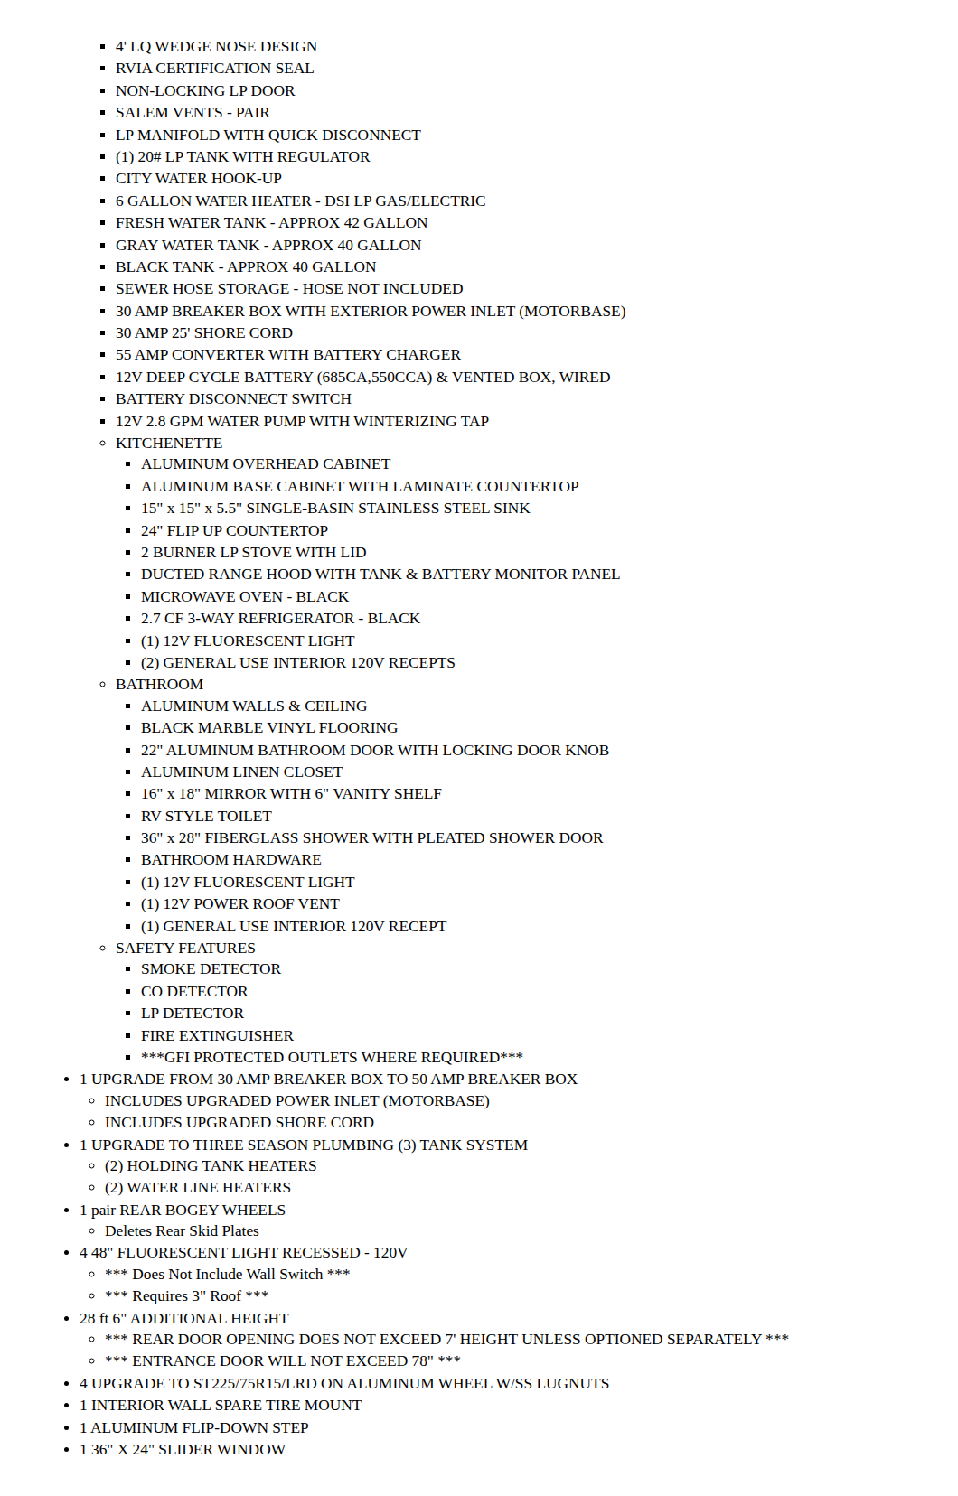4' LQ WEDGE NOSE DESIGN
RVIA CERTIFICATION SEAL
NON-LOCKING LP DOOR
SALEM VENTS - PAIR
LP MANIFOLD WITH QUICK DISCONNECT
(1) 20# LP TANK WITH REGULATOR
CITY WATER HOOK-UP
6 GALLON WATER HEATER - DSI LP GAS/ELECTRIC
FRESH WATER TANK - APPROX 42 GALLON
GRAY WATER TANK - APPROX 40 GALLON
BLACK TANK - APPROX 40 GALLON
SEWER HOSE STORAGE - HOSE NOT INCLUDED
30 AMP BREAKER BOX WITH EXTERIOR POWER INLET (MOTORBASE)
30 AMP 25' SHORE CORD
55 AMP CONVERTER WITH BATTERY CHARGER
12V DEEP CYCLE BATTERY (685CA,550CCA) & VENTED BOX, WIRED
BATTERY DISCONNECT SWITCH
12V 2.8 GPM WATER PUMP WITH WINTERIZING TAP
KITCHENETTE
ALUMINUM OVERHEAD CABINET
ALUMINUM BASE CABINET WITH LAMINATE COUNTERTOP
15" x 15" x 5.5" SINGLE-BASIN STAINLESS STEEL SINK
24" FLIP UP COUNTERTOP
2 BURNER LP STOVE WITH LID
DUCTED RANGE HOOD WITH TANK & BATTERY MONITOR PANEL
MICROWAVE OVEN - BLACK
2.7 CF 3-WAY REFRIGERATOR - BLACK
(1) 12V FLUORESCENT LIGHT
(2) GENERAL USE INTERIOR 120V RECEPTS
BATHROOM
ALUMINUM WALLS & CEILING
BLACK MARBLE VINYL FLOORING
22" ALUMINUM BATHROOM DOOR WITH LOCKING DOOR KNOB
ALUMINUM LINEN CLOSET
16" x 18" MIRROR WITH 6" VANITY SHELF
RV STYLE TOILET
36" x 28" FIBERGLASS SHOWER WITH PLEATED SHOWER DOOR
BATHROOM HARDWARE
(1) 12V FLUORESCENT LIGHT
(1) 12V POWER ROOF VENT
(1) GENERAL USE INTERIOR 120V RECEPT
SAFETY FEATURES
SMOKE DETECTOR
CO DETECTOR
LP DETECTOR
FIRE EXTINGUISHER
***GFI PROTECTED OUTLETS WHERE REQUIRED***
1 UPGRADE FROM 30 AMP BREAKER BOX TO 50 AMP BREAKER BOX
INCLUDES UPGRADED POWER INLET (MOTORBASE)
INCLUDES UPGRADED SHORE CORD
1 UPGRADE TO THREE SEASON PLUMBING (3) TANK SYSTEM
(2) HOLDING TANK HEATERS
(2) WATER LINE HEATERS
1 pair REAR BOGEY WHEELS
Deletes Rear Skid Plates
4 48" FLUORESCENT LIGHT RECESSED - 120V
*** Does Not Include Wall Switch ***
*** Requires 3" Roof ***
28 ft 6" ADDITIONAL HEIGHT
*** REAR DOOR OPENING DOES NOT EXCEED 7' HEIGHT UNLESS OPTIONED SEPARATELY ***
*** ENTRANCE DOOR WILL NOT EXCEED 78" ***
4 UPGRADE TO ST225/75R15/LRD ON ALUMINUM WHEEL W/SS LUGNUTS
1 INTERIOR WALL SPARE TIRE MOUNT
1 ALUMINUM FLIP-DOWN STEP
1 36" X 24" SLIDER WINDOW